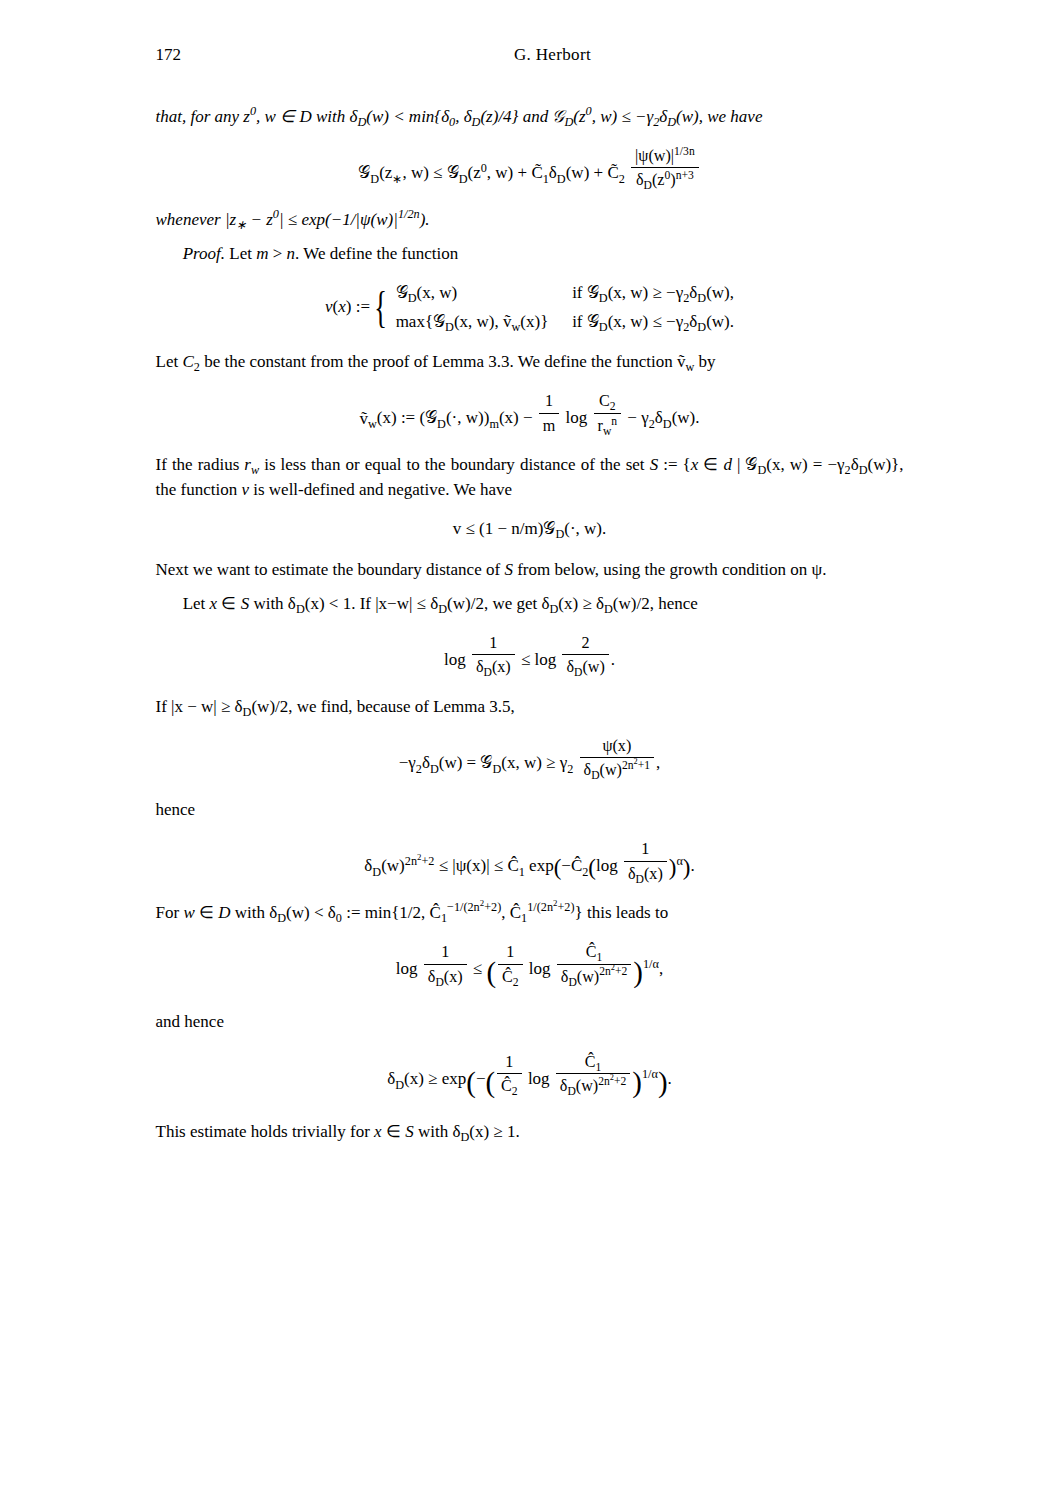172 G. Herbort
that, for any z0, w ∈ D with δD(w) < min{δ0, δD(z)/4} and 𝒢D(z0, w) ≤ −γ2δD(w), we have
𝒢D(z∗, w) ≤ 𝒢D(z0, w) + C̃1δD(w) + C̃2 |ψ(w)|1/3n δD(z0)n+3
whenever |z∗ − z0| ≤ exp(−1/|ψ(w)|1/2n).
Proof. Let m > n. We define the function
v(x) := { 𝒢D(x, w) if 𝒢D(x, w) ≥ −γ2δD(w), max{𝒢D(x, w), ṽw(x)}if 𝒢D(x, w) ≤ −γ2δD(w).
Let C2 be the constant from the proof of Lemma 3.3. We define the function ṽw by
ṽw(x) := (𝒢D(·, w))m(x) − 1 m log C2 rwn − γ2δD(w).
If the radius rw is less than or equal to the boundary distance of the set S := {x ∈ d | 𝒢D(x, w) = −γ2δD(w)}, the function v is well-defined and negative. We have
v ≤ (1 − n/m)𝒢D(·, w).
Next we want to estimate the boundary distance of S from below, using the growth condition on ψ.
Let x ∈ S with δD(x) < 1. If |x−w| ≤ δD(w)/2, we get δD(x) ≥ δD(w)/2, hence
log 1 δD(x) ≤ log 2 δD(w).
If |x − w| ≥ δD(w)/2, we find, because of Lemma 3.5,
−γ2δD(w) = 𝒢D(x, w) ≥ γ2 ψ(x) δD(w)2n2+1,
hence
δD(w)2n2+2 ≤ |ψ(x)| ≤ Ĉ1 exp(−Ĉ2(log 1 δD(x))α).
For w ∈ D with δD(w) < δ0 := min{1/2, Ĉ1−1/(2n2+2), Ĉ11/(2n2+2)} this leads to
log 1 δD(x) ≤ (1 Ĉ2 log Ĉ1 δD(w)2n2+2)1/α,
and hence
δD(x) ≥ exp(−(1 Ĉ2 log Ĉ1 δD(w)2n2+2)1/α).
This estimate holds trivially for x ∈ S with δD(x) ≥ 1.